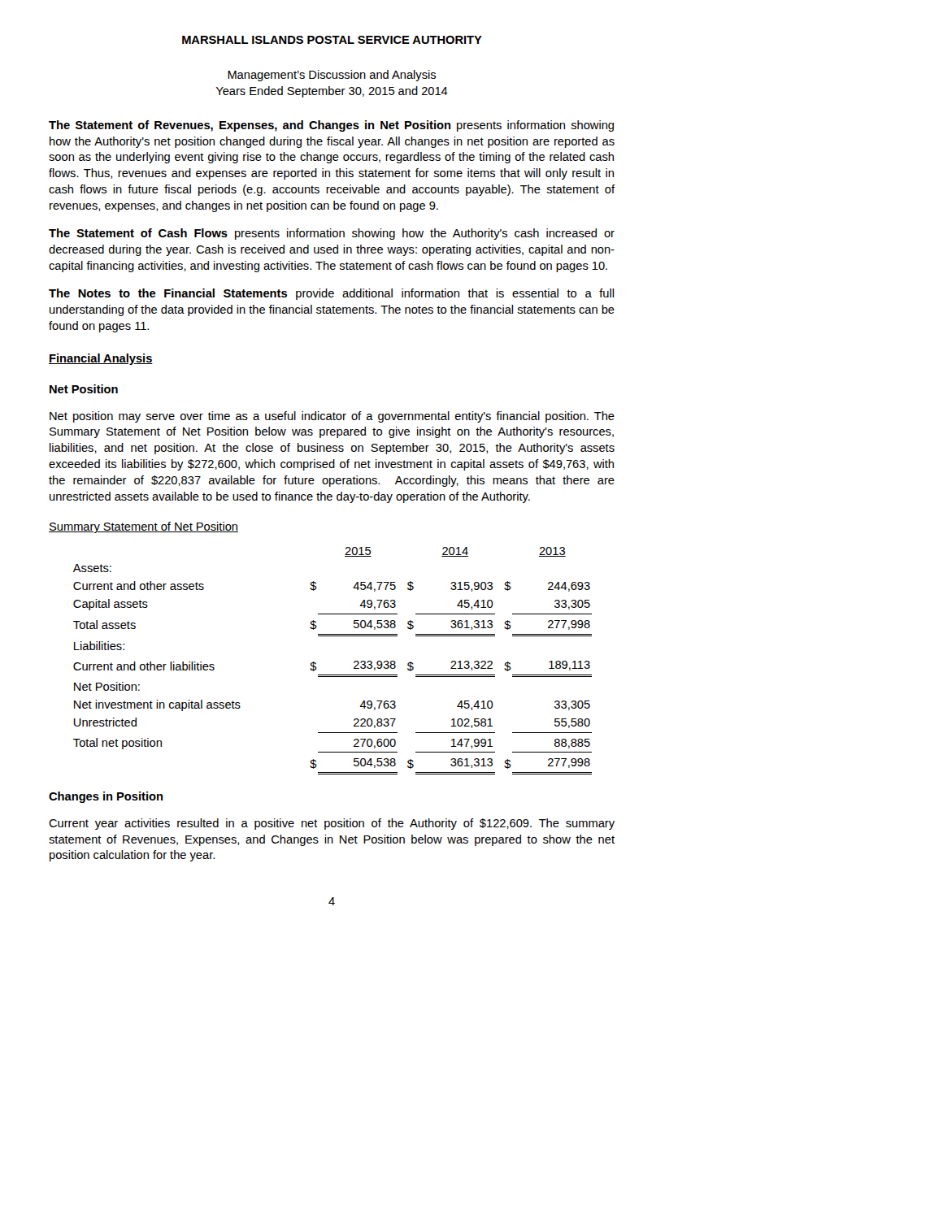Marshall Islands Postal Service Authority
Management’s Discussion and Analysis
Years Ended September 30, 2015 and 2014
The Statement of Revenues, Expenses, and Changes in Net Position presents information showing how the Authority's net position changed during the fiscal year. All changes in net position are reported as soon as the underlying event giving rise to the change occurs, regardless of the timing of the related cash flows. Thus, revenues and expenses are reported in this statement for some items that will only result in cash flows in future fiscal periods (e.g. accounts receivable and accounts payable). The statement of revenues, expenses, and changes in net position can be found on page 9.
The Statement of Cash Flows presents information showing how the Authority's cash increased or decreased during the year. Cash is received and used in three ways: operating activities, capital and non-capital financing activities, and investing activities. The statement of cash flows can be found on pages 10.
The Notes to the Financial Statements provide additional information that is essential to a full understanding of the data provided in the financial statements. The notes to the financial statements can be found on pages 11.
Financial Analysis
Net Position
Net position may serve over time as a useful indicator of a governmental entity's financial position. The Summary Statement of Net Position below was prepared to give insight on the Authority's resources, liabilities, and net position. At the close of business on September 30, 2015, the Authority's assets exceeded its liabilities by $272,600, which comprised of net investment in capital assets of $49,763, with the remainder of $220,837 available for future operations. Accordingly, this means that there are unrestricted assets available to be used to finance the day-to-day operation of the Authority.
Summary Statement of Net Position
| | | 2015 | | 2014 | | 2013 |
| Assets: | | | | | | |
| Current and other assets | $ | 454,775 | $ | 315,903 | $ | 244,693 |
| Capital assets | | 49,763 | | 45,410 | | 33,305 |
| Total assets | $ | 504,538 | $ | 361,313 | $ | 277,998 |
| Liabilities: | | | | | | |
| Current and other liabilities | $ | 233,938 | $ | 213,322 | $ | 189,113 |
| Net Position: | | | | | | |
| Net investment in capital assets | | 49,763 | | 45,410 | | 33,305 |
| Unrestricted | | 220,837 | | 102,581 | | 55,580 |
| Total net position | | 270,600 | | 147,991 | | 88,885 |
| | $ | 504,538 | $ | 361,313 | $ | 277,998 |
Changes in Position
Current year activities resulted in a positive net position of the Authority of $122,609. The summary statement of Revenues, Expenses, and Changes in Net Position below was prepared to show the net position calculation for the year.
4